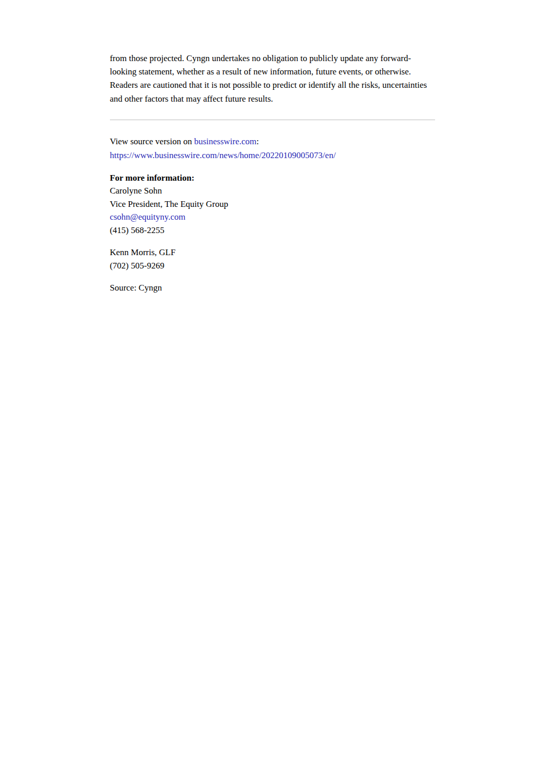from those projected. Cyngn undertakes no obligation to publicly update any forward-looking statement, whether as a result of new information, future events, or otherwise. Readers are cautioned that it is not possible to predict or identify all the risks, uncertainties and other factors that may affect future results.
View source version on businesswire.com: https://www.businesswire.com/news/home/20220109005073/en/
For more information:
Carolyne Sohn
Vice President, The Equity Group
csohn@equityny.com
(415) 568-2255
Kenn Morris, GLF
(702) 505-9269
Source: Cyngn